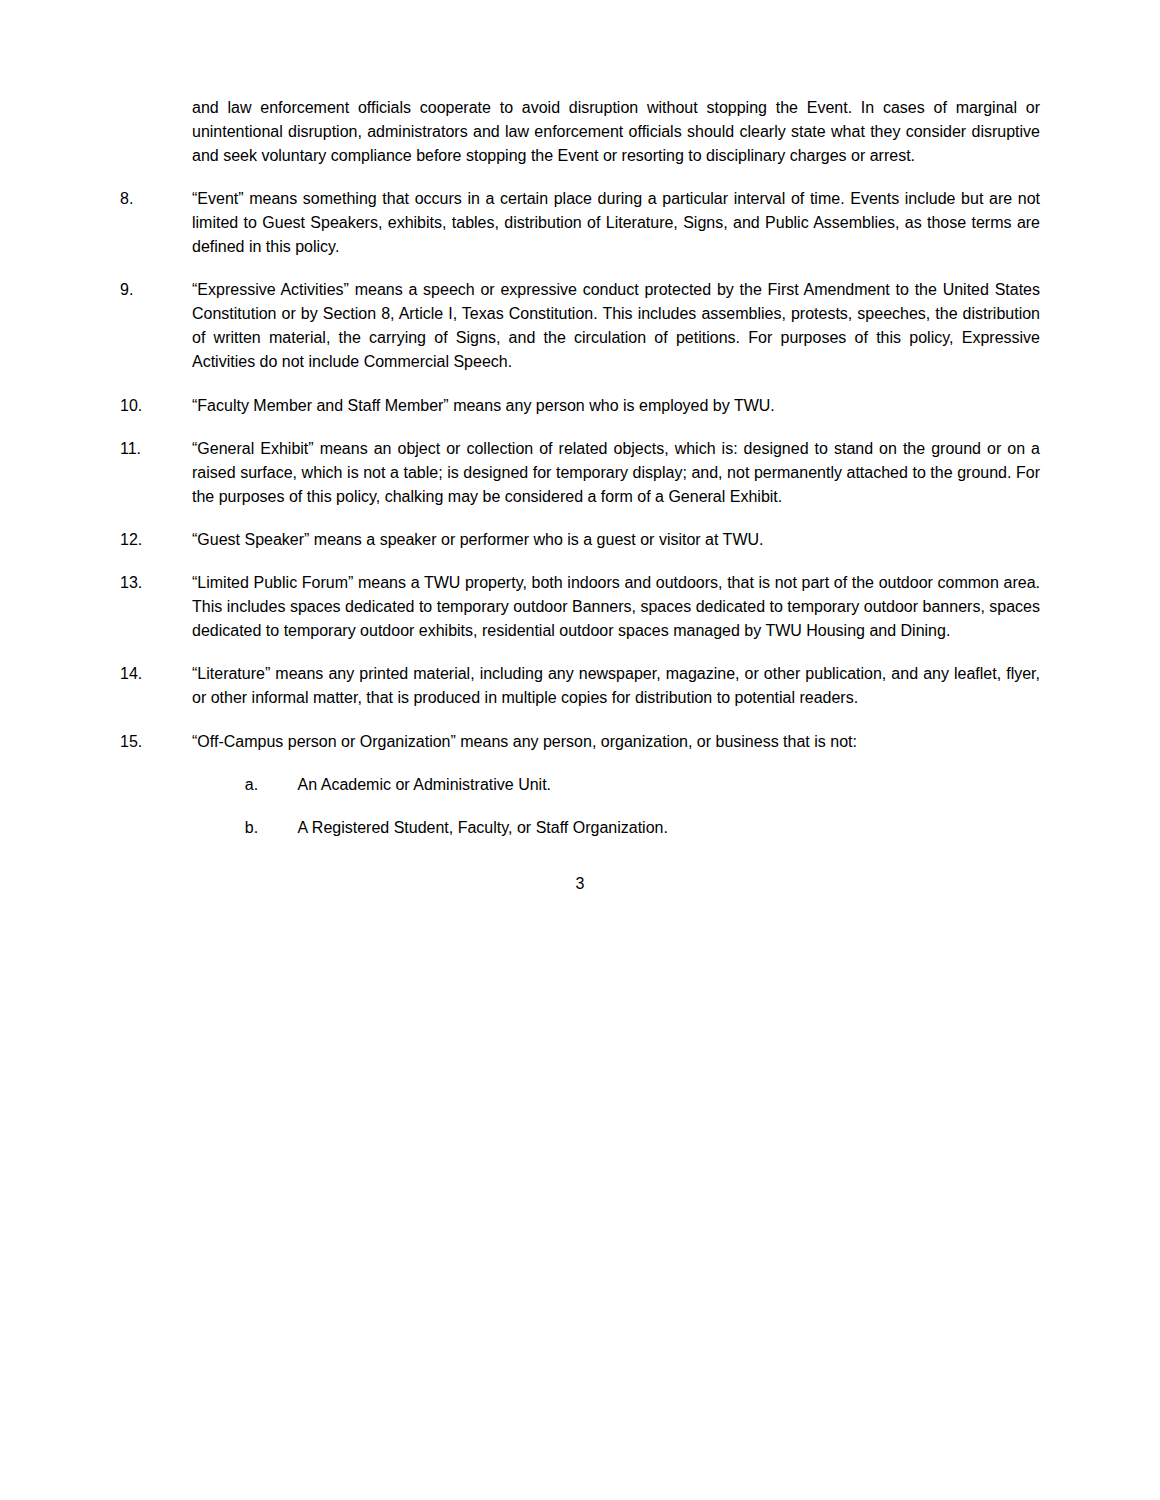and law enforcement officials cooperate to avoid disruption without stopping the Event. In cases of marginal or unintentional disruption, administrators and law enforcement officials should clearly state what they consider disruptive and seek voluntary compliance before stopping the Event or resorting to disciplinary charges or arrest.
8. “Event” means something that occurs in a certain place during a particular interval of time. Events include but are not limited to Guest Speakers, exhibits, tables, distribution of Literature, Signs, and Public Assemblies, as those terms are defined in this policy.
9. “Expressive Activities” means a speech or expressive conduct protected by the First Amendment to the United States Constitution or by Section 8, Article I, Texas Constitution. This includes assemblies, protests, speeches, the distribution of written material, the carrying of Signs, and the circulation of petitions. For purposes of this policy, Expressive Activities do not include Commercial Speech.
10. “Faculty Member and Staff Member” means any person who is employed by TWU.
11. “General Exhibit” means an object or collection of related objects, which is: designed to stand on the ground or on a raised surface, which is not a table; is designed for temporary display; and, not permanently attached to the ground. For the purposes of this policy, chalking may be considered a form of a General Exhibit.
12. “Guest Speaker” means a speaker or performer who is a guest or visitor at TWU.
13. “Limited Public Forum” means a TWU property, both indoors and outdoors, that is not part of the outdoor common area. This includes spaces dedicated to temporary outdoor Banners, spaces dedicated to temporary outdoor banners, spaces dedicated to temporary outdoor exhibits, residential outdoor spaces managed by TWU Housing and Dining.
14. “Literature” means any printed material, including any newspaper, magazine, or other publication, and any leaflet, flyer, or other informal matter, that is produced in multiple copies for distribution to potential readers.
15. “Off-Campus person or Organization” means any person, organization, or business that is not:
a. An Academic or Administrative Unit.
b. A Registered Student, Faculty, or Staff Organization.
3